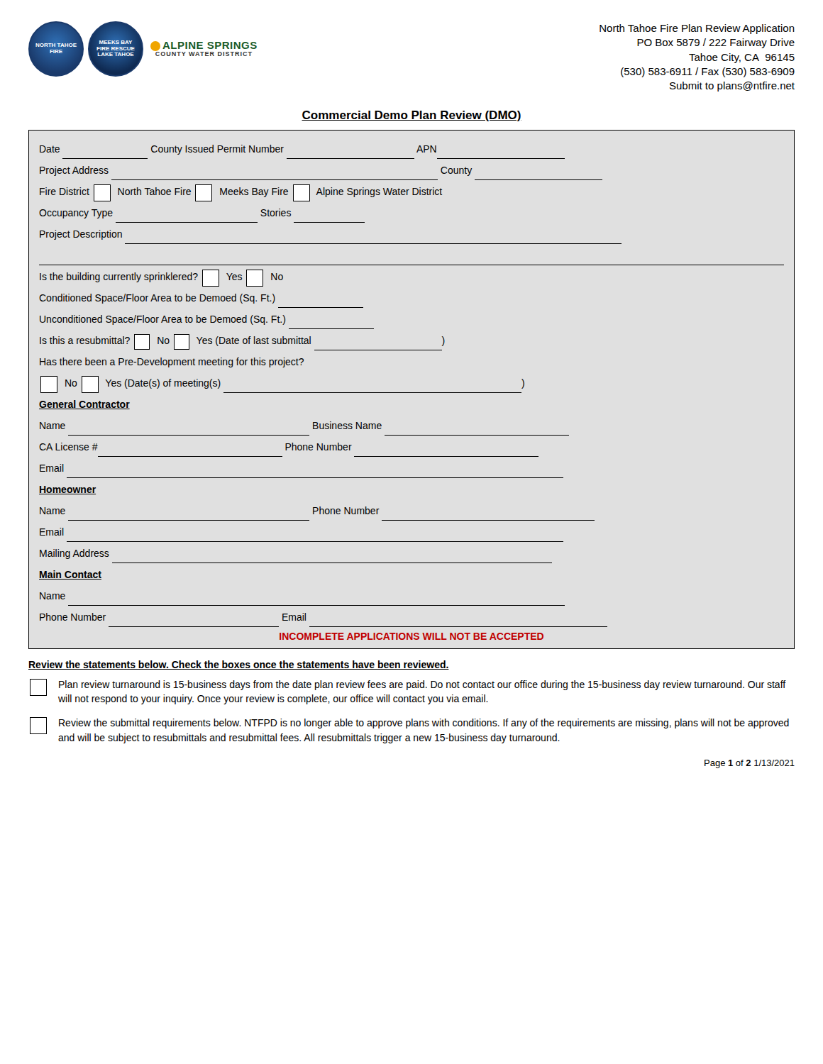NORTH TAHOE
FIRE
MEEKS BAY
FIRE RESCUE
LAKE TAHOE
ALPINE SPRINGS
COUNTY WATER DISTRICT
North Tahoe Fire Plan Review Application
PO Box 5879 / 222 Fairway Drive
Tahoe City, CA 96145
(530) 583-6911 / Fax (530) 583-6909
Submit to plans@ntfire.net
Commercial Demo Plan Review (DMO)
Date County Issued Permit Number APN
Project Address County
Fire District North Tahoe Fire Meeks Bay Fire Alpine Springs Water District
Occupancy Type Stories
Project Description
Is the building currently sprinklered? Yes No
Conditioned Space/Floor Area to be Demoed (Sq. Ft.)
Unconditioned Space/Floor Area to be Demoed (Sq. Ft.)
Is this a resubmittal? No Yes (Date of last submittal )
Has there been a Pre-Development meeting for this project?
No Yes (Date(s) of meeting(s) )
General Contractor
Name Business Name
CA License # Phone Number
Email
Homeowner
Name Phone Number
Email
Mailing Address
Main Contact
Name
Phone Number Email
INCOMPLETE APPLICATIONS WILL NOT BE ACCEPTED
Review the statements below. Check the boxes once the statements have been reviewed.
Plan review turnaround is 15-business days from the date plan review fees are paid. Do not contact our office during the 15-business day review turnaround. Our staff will not respond to your inquiry. Once your review is complete, our office will contact you via email.
Review the submittal requirements below. NTFPD is no longer able to approve plans with conditions. If any of the requirements are missing, plans will not be approved and will be subject to resubmittals and resubmittal fees. All resubmittals trigger a new 15-business day turnaround.
Page 1 of 2 1/13/2021